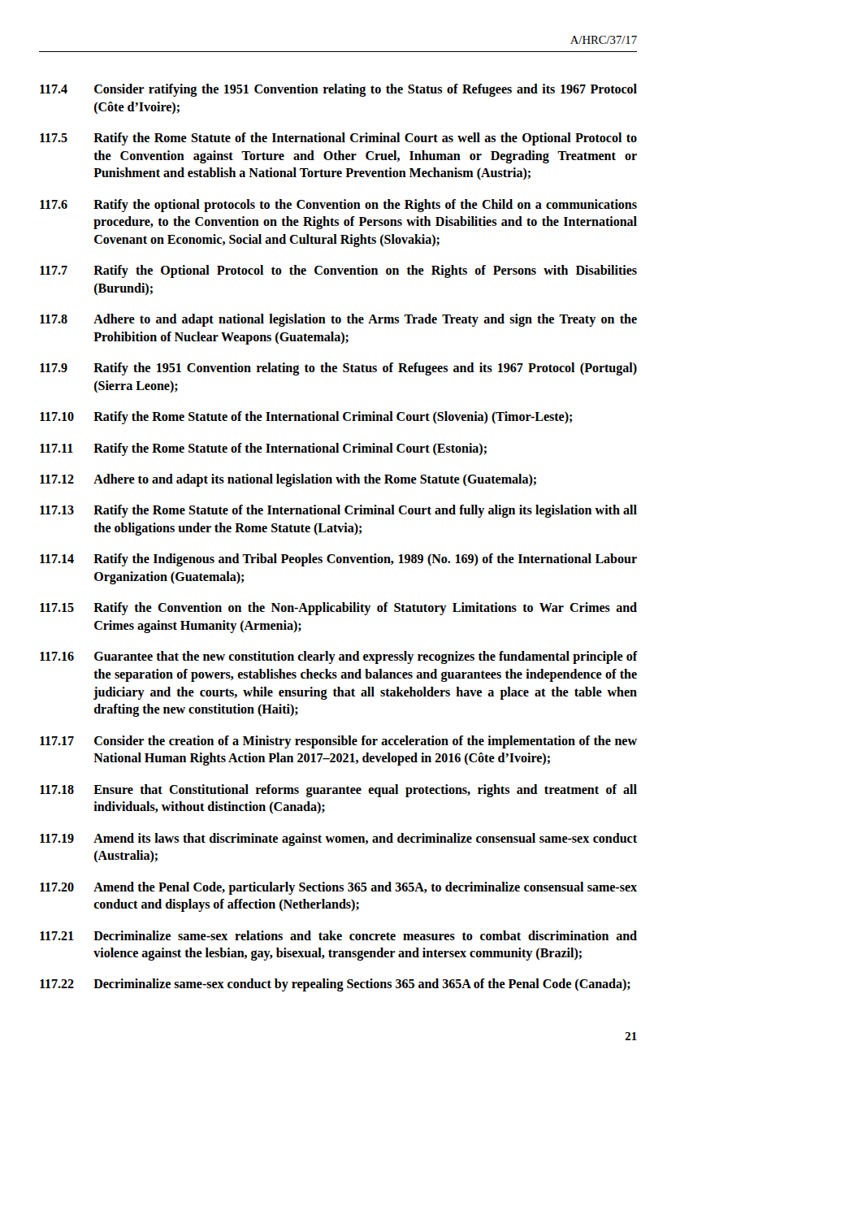A/HRC/37/17
117.4
Consider ratifying the 1951 Convention relating to the Status of Refugees and its 1967 Protocol (Côte d’Ivoire);
117.5
Ratify the Rome Statute of the International Criminal Court as well as the Optional Protocol to the Convention against Torture and Other Cruel, Inhuman or Degrading Treatment or Punishment and establish a National Torture Prevention Mechanism (Austria);
117.6
Ratify the optional protocols to the Convention on the Rights of the Child on a communications procedure, to the Convention on the Rights of Persons with Disabilities and to the International Covenant on Economic, Social and Cultural Rights (Slovakia);
117.7
Ratify the Optional Protocol to the Convention on the Rights of Persons with Disabilities (Burundi);
117.8
Adhere to and adapt national legislation to the Arms Trade Treaty and sign the Treaty on the Prohibition of Nuclear Weapons (Guatemala);
117.9
Ratify the 1951 Convention relating to the Status of Refugees and its 1967 Protocol (Portugal) (Sierra Leone);
117.10
Ratify the Rome Statute of the International Criminal Court (Slovenia) (Timor-Leste);
117.11
Ratify the Rome Statute of the International Criminal Court (Estonia);
117.12
Adhere to and adapt its national legislation with the Rome Statute (Guatemala);
117.13
Ratify the Rome Statute of the International Criminal Court and fully align its legislation with all the obligations under the Rome Statute (Latvia);
117.14
Ratify the Indigenous and Tribal Peoples Convention, 1989 (No. 169) of the International Labour Organization (Guatemala);
117.15
Ratify the Convention on the Non-Applicability of Statutory Limitations to War Crimes and Crimes against Humanity (Armenia);
117.16
Guarantee that the new constitution clearly and expressly recognizes the fundamental principle of the separation of powers, establishes checks and balances and guarantees the independence of the judiciary and the courts, while ensuring that all stakeholders have a place at the table when drafting the new constitution (Haiti);
117.17
Consider the creation of a Ministry responsible for acceleration of the implementation of the new National Human Rights Action Plan 2017–2021, developed in 2016 (Côte d’Ivoire);
117.18
Ensure that Constitutional reforms guarantee equal protections, rights and treatment of all individuals, without distinction (Canada);
117.19
Amend its laws that discriminate against women, and decriminalize consensual same-sex conduct (Australia);
117.20
Amend the Penal Code, particularly Sections 365 and 365A, to decriminalize consensual same-sex conduct and displays of affection (Netherlands);
117.21
Decriminalize same-sex relations and take concrete measures to combat discrimination and violence against the lesbian, gay, bisexual, transgender and intersex community (Brazil);
117.22
Decriminalize same-sex conduct by repealing Sections 365 and 365A of the Penal Code (Canada);
21